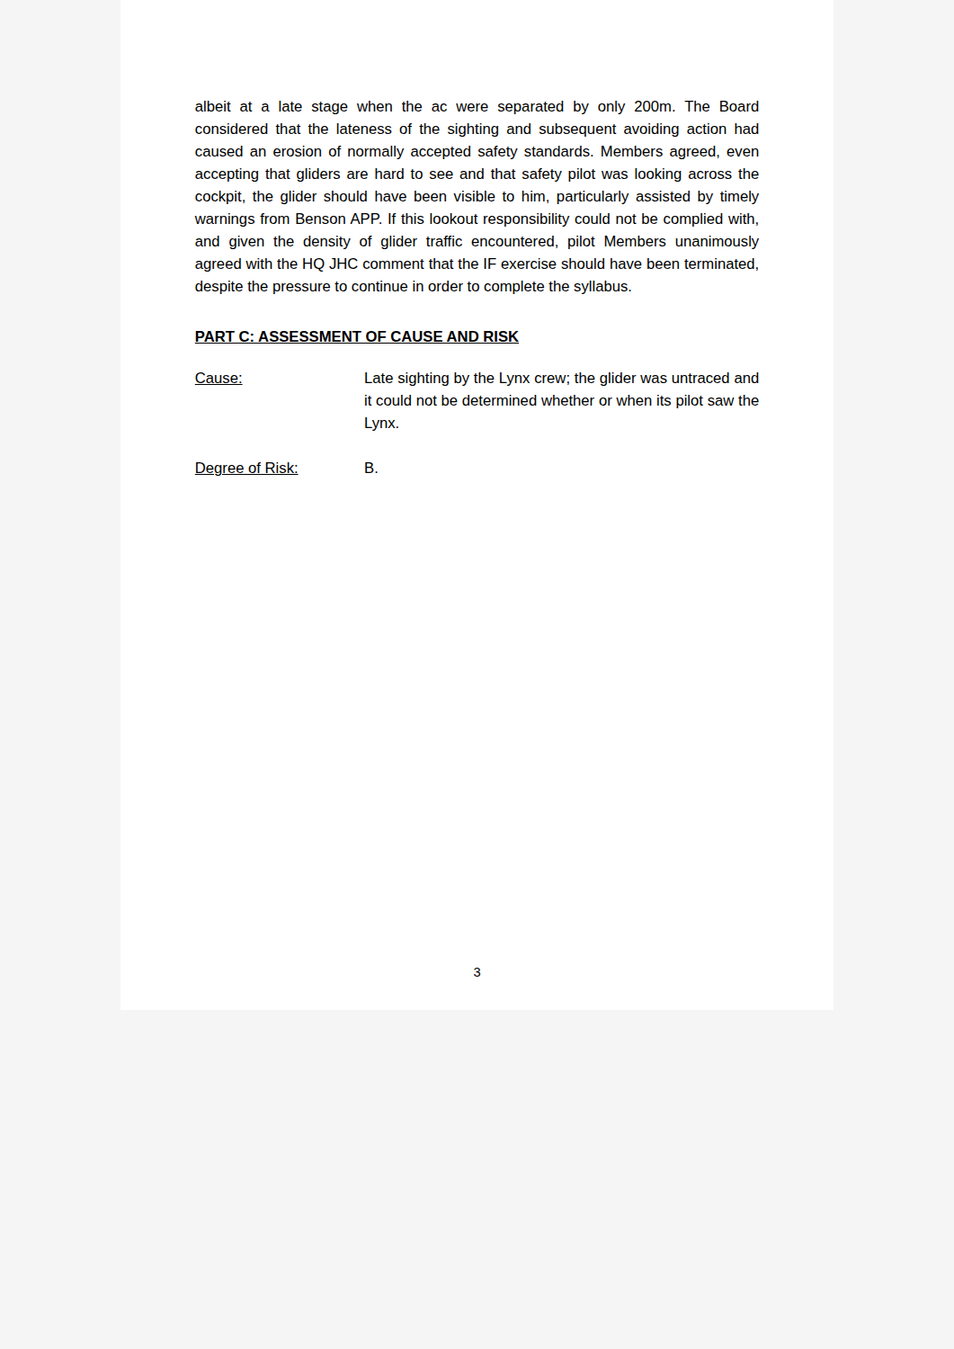albeit at a late stage when the ac were separated by only 200m. The Board considered that the lateness of the sighting and subsequent avoiding action had caused an erosion of normally accepted safety standards. Members agreed, even accepting that gliders are hard to see and that safety pilot was looking across the cockpit, the glider should have been visible to him, particularly assisted by timely warnings from Benson APP. If this lookout responsibility could not be complied with, and given the density of glider traffic encountered, pilot Members unanimously agreed with the HQ JHC comment that the IF exercise should have been terminated, despite the pressure to continue in order to complete the syllabus.
PART C: ASSESSMENT OF CAUSE AND RISK
Cause:
Late sighting by the Lynx crew; the glider was untraced and it could not be determined whether or when its pilot saw the Lynx.
Degree of Risk:
B.
3